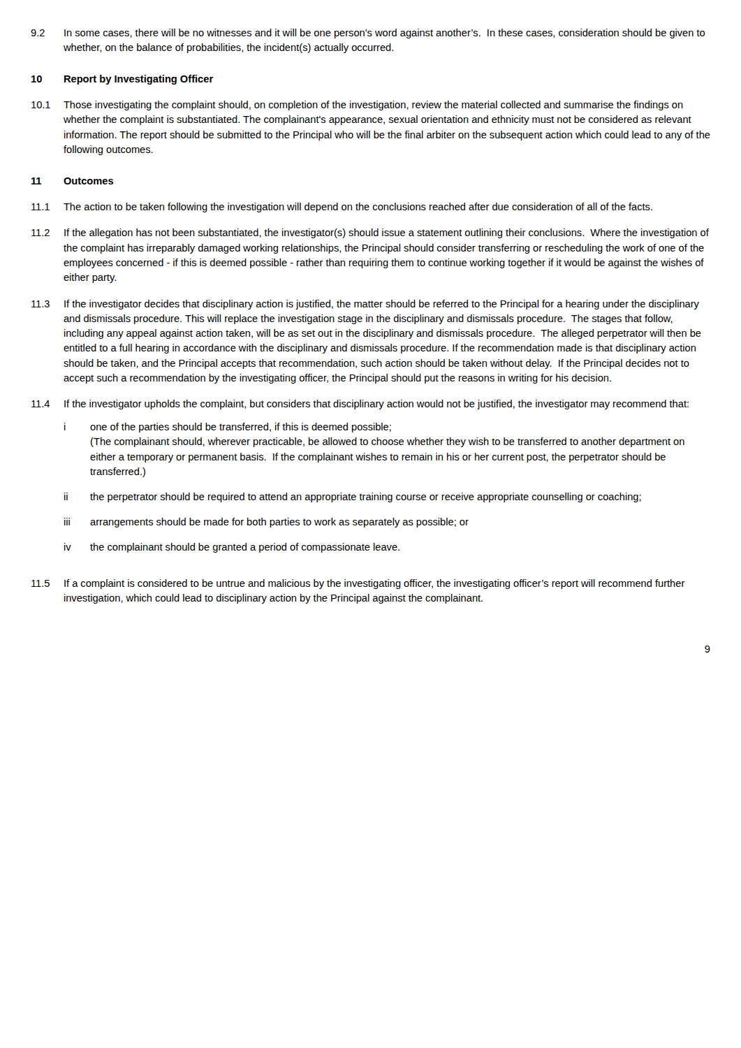9.2
In some cases, there will be no witnesses and it will be one person's word against another’s. In these cases, consideration should be given to whether, on the balance of probabilities, the incident(s) actually occurred.
10 Report by Investigating Officer
10.1
Those investigating the complaint should, on completion of the investigation, review the material collected and summarise the findings on whether the complaint is substantiated. The complainant's appearance, sexual orientation and ethnicity must not be considered as relevant information. The report should be submitted to the Principal who will be the final arbiter on the subsequent action which could lead to any of the following outcomes.
11 Outcomes
11.1
The action to be taken following the investigation will depend on the conclusions reached after due consideration of all of the facts.
11.2
If the allegation has not been substantiated, the investigator(s) should issue a statement outlining their conclusions. Where the investigation of the complaint has irreparably damaged working relationships, the Principal should consider transferring or rescheduling the work of one of the employees concerned - if this is deemed possible - rather than requiring them to continue working together if it would be against the wishes of either party.
11.3
If the investigator decides that disciplinary action is justified, the matter should be referred to the Principal for a hearing under the disciplinary and dismissals procedure. This will replace the investigation stage in the disciplinary and dismissals procedure. The stages that follow, including any appeal against action taken, will be as set out in the disciplinary and dismissals procedure. The alleged perpetrator will then be entitled to a full hearing in accordance with the disciplinary and dismissals procedure. If the recommendation made is that disciplinary action should be taken, and the Principal accepts that recommendation, such action should be taken without delay. If the Principal decides not to accept such a recommendation by the investigating officer, the Principal should put the reasons in writing for his decision.
11.4
If the investigator upholds the complaint, but considers that disciplinary action would not be justified, the investigator may recommend that:
i one of the parties should be transferred, if this is deemed possible;
(The complainant should, wherever practicable, be allowed to choose whether they wish to be transferred to another department on either a temporary or permanent basis. If the complainant wishes to remain in his or her current post, the perpetrator should be transferred.)
ii the perpetrator should be required to attend an appropriate training course or receive appropriate counselling or coaching;
iii arrangements should be made for both parties to work as separately as possible; or
iv the complainant should be granted a period of compassionate leave.
11.5
If a complaint is considered to be untrue and malicious by the investigating officer, the investigating officer’s report will recommend further investigation, which could lead to disciplinary action by the Principal against the complainant.
9